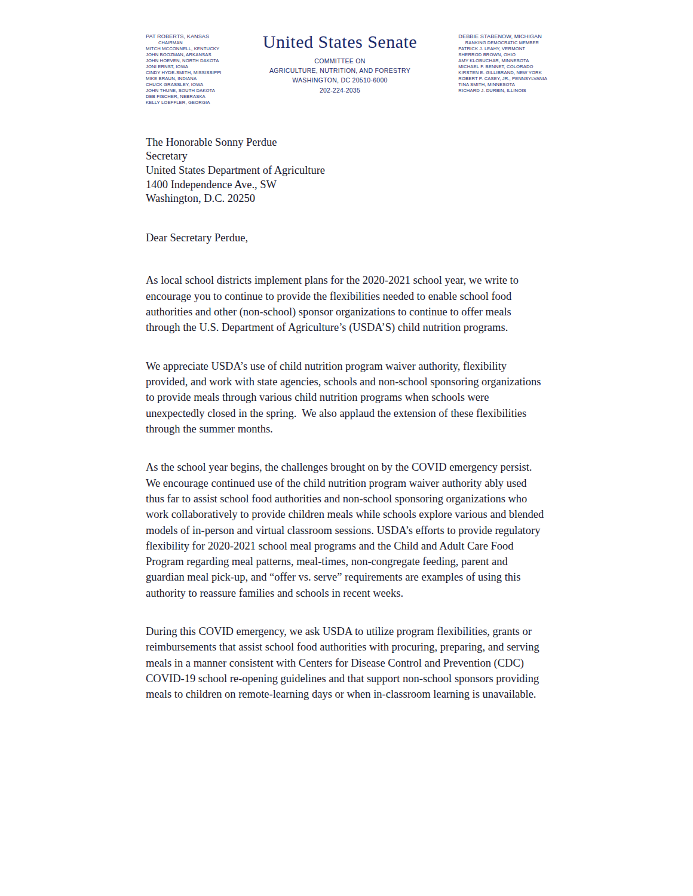PAT ROBERTS, KANSAS
CHAIRMAN
MITCH McCONNELL, KENTUCKY
JOHN BOOZMAN, ARKANSAS
JOHN HOEVEN, NORTH DAKOTA
JONI ERNST, IOWA
CINDY HYDE-SMITH, MISSISSIPPI
MIKE BRAUN, INDIANA
CHUCK GRASSLEY, IOWA
JOHN THUNE, SOUTH DAKOTA
DEB FISCHER, NEBRASKA
KELLY LOEFFLER, GEORGIA
United States Senate
COMMITTEE ON
AGRICULTURE, NUTRITION, AND FORESTRY
WASHINGTON, DC 20510-6000
202-224-2035
DEBBIE STABENOW, MICHIGAN
RANKING DEMOCRATIC MEMBER
PATRICK J. LEAHY, VERMONT
SHERROD BROWN, OHIO
AMY KLOBUCHAR, MINNESOTA
MICHAEL F. BENNET, COLORADO
KIRSTEN E. GILLIBRAND, NEW YORK
ROBERT P. CASEY, JR., PENNSYLVANIA
TINA SMITH, MINNESOTA
RICHARD J. DURBIN, ILLINOIS
The Honorable Sonny Perdue
Secretary
United States Department of Agriculture
1400 Independence Ave., SW
Washington, D.C. 20250
Dear Secretary Perdue,
As local school districts implement plans for the 2020-2021 school year, we write to encourage you to continue to provide the flexibilities needed to enable school food authorities and other (non-school) sponsor organizations to continue to offer meals through the U.S. Department of Agriculture’s (USDA’S) child nutrition programs.
We appreciate USDA’s use of child nutrition program waiver authority, flexibility provided, and work with state agencies, schools and non-school sponsoring organizations to provide meals through various child nutrition programs when schools were unexpectedly closed in the spring. We also applaud the extension of these flexibilities through the summer months.
As the school year begins, the challenges brought on by the COVID emergency persist. We encourage continued use of the child nutrition program waiver authority ably used thus far to assist school food authorities and non-school sponsoring organizations who work collaboratively to provide children meals while schools explore various and blended models of in-person and virtual classroom sessions. USDA’s efforts to provide regulatory flexibility for 2020-2021 school meal programs and the Child and Adult Care Food Program regarding meal patterns, meal-times, non-congregate feeding, parent and guardian meal pick-up, and “offer vs. serve” requirements are examples of using this authority to reassure families and schools in recent weeks.
During this COVID emergency, we ask USDA to utilize program flexibilities, grants or reimbursements that assist school food authorities with procuring, preparing, and serving meals in a manner consistent with Centers for Disease Control and Prevention (CDC) COVID-19 school re-opening guidelines and that support non-school sponsors providing meals to children on remote-learning days or when in-classroom learning is unavailable.